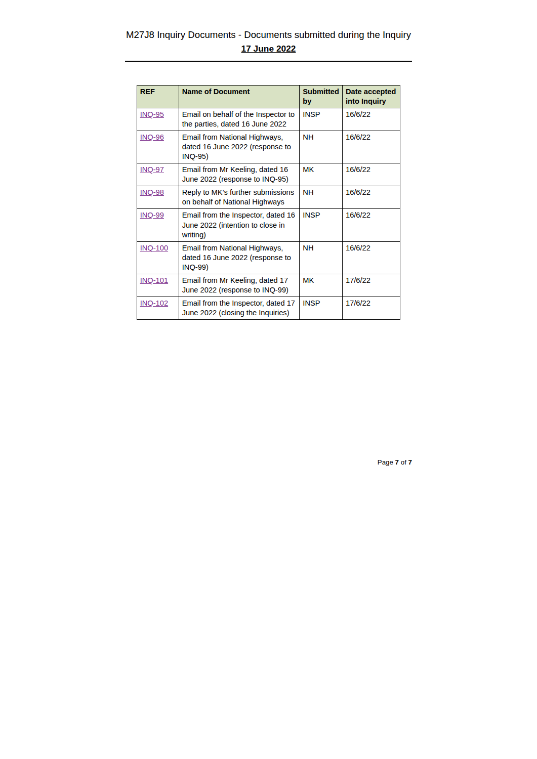M27J8 Inquiry Documents - Documents submitted during the Inquiry
17 June 2022
| REF | Name of Document | Submitted by | Date accepted into Inquiry |
| --- | --- | --- | --- |
| INQ-95 | Email on behalf of the Inspector to the parties, dated 16 June 2022 | INSP | 16/6/22 |
| INQ-96 | Email from National Highways, dated 16 June 2022 (response to INQ-95) | NH | 16/6/22 |
| INQ-97 | Email from Mr Keeling, dated 16 June 2022 (response to INQ-95) | MK | 16/6/22 |
| INQ-98 | Reply to MK’s further submissions on behalf of National Highways | NH | 16/6/22 |
| INQ-99 | Email from the Inspector, dated 16 June 2022 (intention to close in writing) | INSP | 16/6/22 |
| INQ-100 | Email from National Highways, dated 16 June 2022 (response to INQ-99) | NH | 16/6/22 |
| INQ-101 | Email from Mr Keeling, dated 17 June 2022 (response to INQ-99) | MK | 17/6/22 |
| INQ-102 | Email from the Inspector, dated 17 June 2022 (closing the Inquiries) | INSP | 17/6/22 |
Page 7 of 7